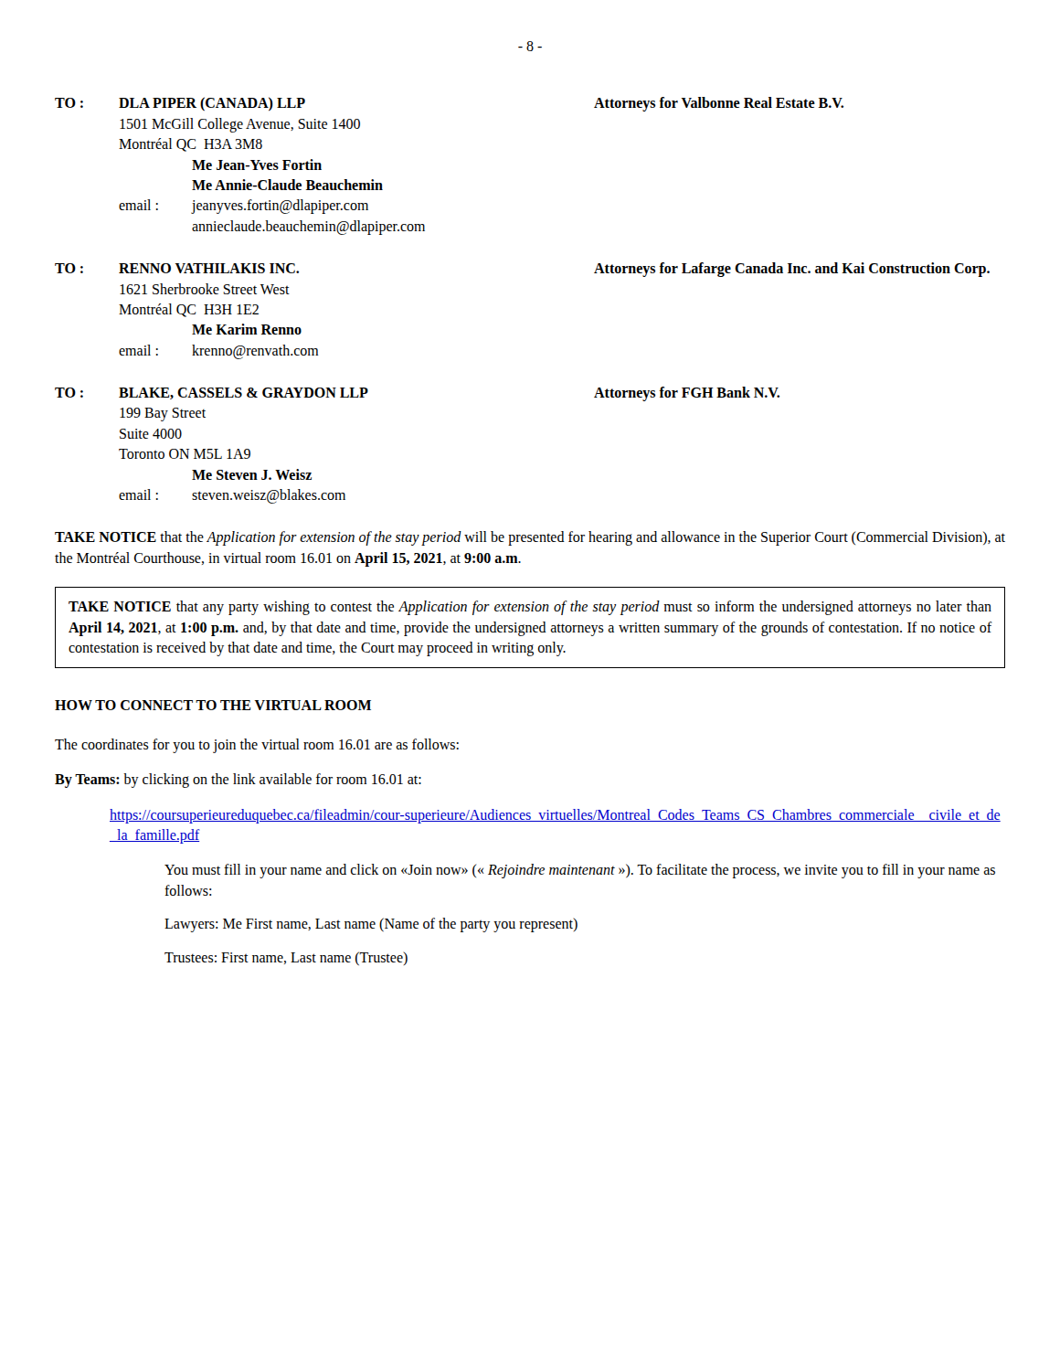- 8 -
| TO : | DLA PIPER (CANADA) LLP 1501 McGill College Avenue, Suite 1400 Montréal QC H3A 3M8 Me Jean-Yves Fortin Me Annie-Claude Beauchemin email : jeanyves.fortin@dlapiper.com annieclaude.beauchemin@dlapiper.com | Attorneys for Valbonne Real Estate B.V. |
| TO : | RENNO VATHILAKIS INC. 1621 Sherbrooke Street West Montréal QC H3H 1E2 Me Karim Renno email : krenno@renvath.com | Attorneys for Lafarge Canada Inc. and Kai Construction Corp. |
| TO : | BLAKE, CASSELS & GRAYDON LLP 199 Bay Street Suite 4000 Toronto ON M5L 1A9 Me Steven J. Weisz email : steven.weisz@blakes.com | Attorneys for FGH Bank N.V. |
TAKE NOTICE that the Application for extension of the stay period will be presented for hearing and allowance in the Superior Court (Commercial Division), at the Montréal Courthouse, in virtual room 16.01 on April 15, 2021, at 9:00 a.m.
TAKE NOTICE that any party wishing to contest the Application for extension of the stay period must so inform the undersigned attorneys no later than April 14, 2021, at 1:00 p.m. and, by that date and time, provide the undersigned attorneys a written summary of the grounds of contestation. If no notice of contestation is received by that date and time, the Court may proceed in writing only.
HOW TO CONNECT TO THE VIRTUAL ROOM
The coordinates for you to join the virtual room 16.01 are as follows:
By Teams: by clicking on the link available for room 16.01 at:
https://coursuperieureduquebec.ca/fileadmin/cour-superieure/Audiences_virtuelles/Montreal_Codes_Teams_CS_Chambres_commerciale__civile_et_de_la_famille.pdf
You must fill in your name and click on «Join now» (« Rejoindre maintenant »). To facilitate the process, we invite you to fill in your name as follows:
Lawyers: Me First name, Last name (Name of the party you represent)
Trustees: First name, Last name (Trustee)